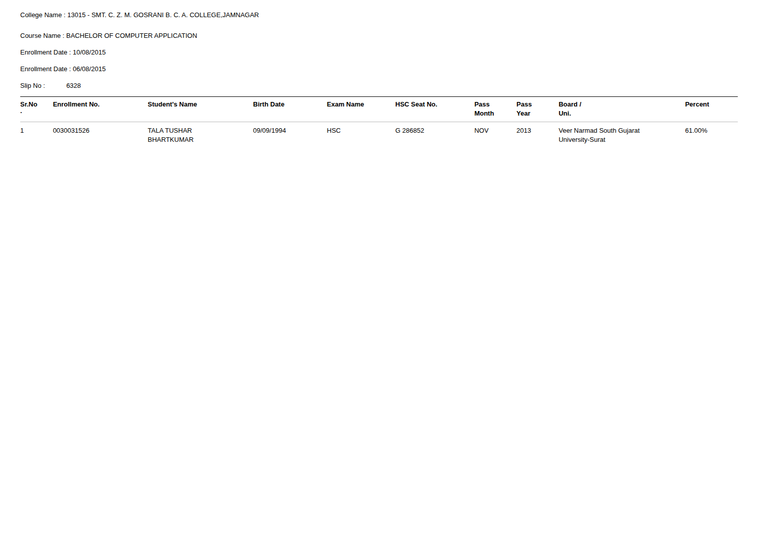College Name : 13015 - SMT. C. Z. M. GOSRANI B. C. A. COLLEGE,JAMNAGAR
Course Name : BACHELOR OF COMPUTER APPLICATION
Enrollment Date : 10/08/2015
Enrollment Date : 06/08/2015
Slip No :6328
| Sr.No . | Enrollment No. | Student's Name | Birth Date | Exam Name | HSC Seat No. | Pass Month | Pass Year | Board / Uni. | Percent |
| --- | --- | --- | --- | --- | --- | --- | --- | --- | --- |
| 1 | 0030031526 | TALA TUSHAR BHARTKUMAR | 09/09/1994 | HSC | G 286852 | NOV | 2013 | Veer Narmad South Gujarat University-Surat | 61.00% |